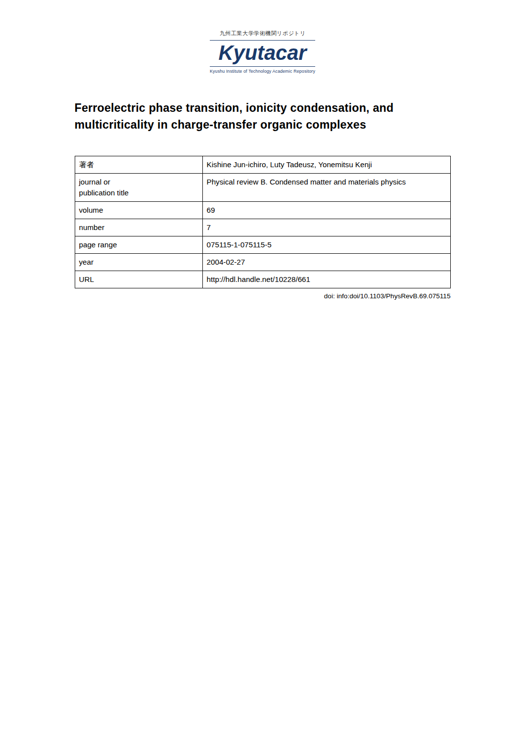九州工業大学学術機関リポジトリ
Kyutacar
Kyushu Institute of Technology Academic Repository
Ferroelectric phase transition, ionicity condensation, and multicriticality in charge-transfer organic complexes
| 著者 | Kishine Jun-ichiro, Luty Tadeusz, Yonemitsu Kenji |
| journal or publication title | Physical review B. Condensed matter and materials physics |
| volume | 69 |
| number | 7 |
| page range | 075115-1-075115-5 |
| year | 2004-02-27 |
| URL | http://hdl.handle.net/10228/661 |
doi: info:doi/10.1103/PhysRevB.69.075115